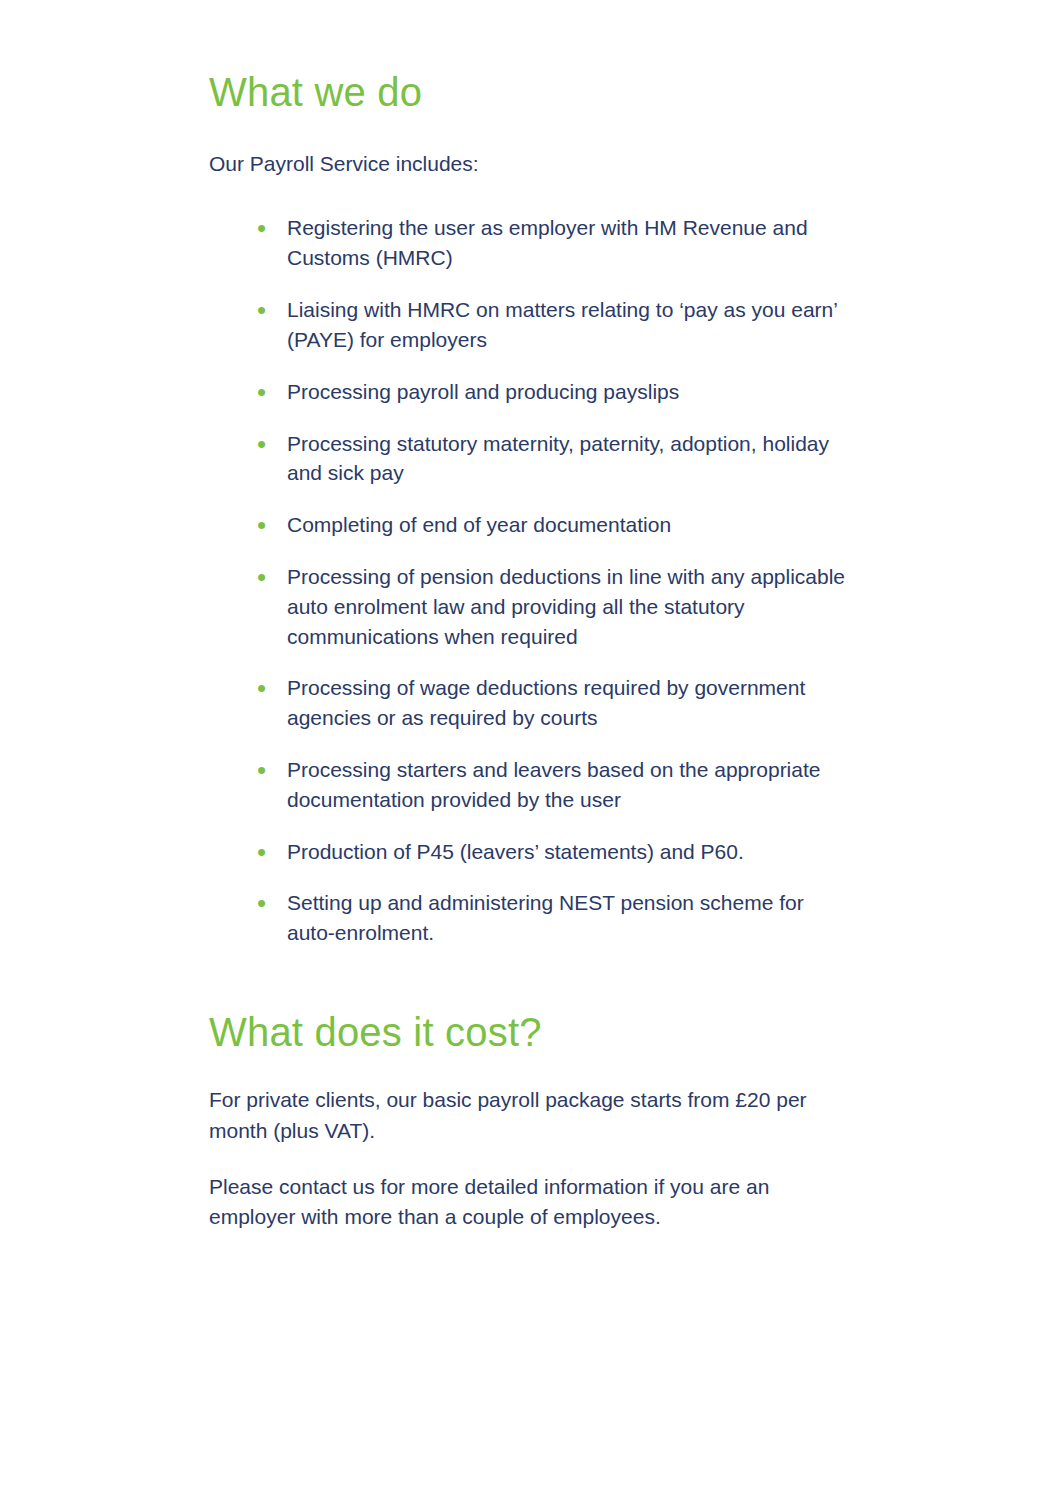What we do
Our Payroll Service includes:
Registering the user as employer with HM Revenue and Customs (HMRC)
Liaising with HMRC on matters relating to ‘pay as you earn’ (PAYE) for employers
Processing payroll and producing payslips
Processing statutory maternity, paternity, adoption, holiday and sick pay
Completing of end of year documentation
Processing of pension deductions in line with any applicable auto enrolment law and providing all the statutory communications when required
Processing of wage deductions required by government agencies or as required by courts
Processing starters and leavers based on the appropriate documentation provided by the user
Production of P45 (leavers’ statements) and P60.
Setting up and administering NEST pension scheme for auto-enrolment.
What does it cost?
For private clients, our basic payroll package starts from £20 per month (plus VAT).
Please contact us for more detailed information if you are an employer with more than a couple of employees.